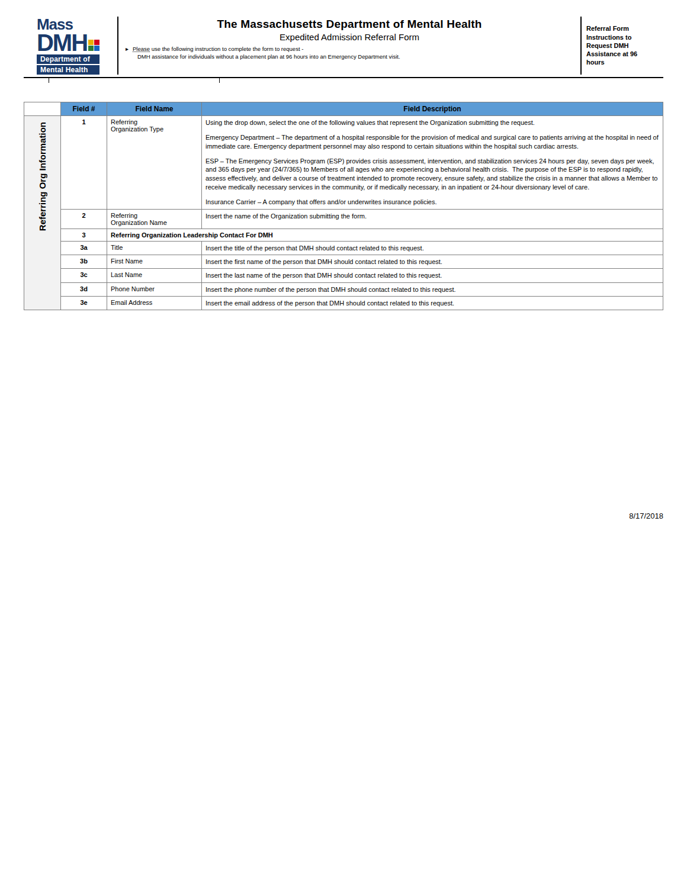Mass
DMH
Department of
Mental Health
The Massachusetts Department of Mental Health
Expedited Admission Referral Form
▸ Please use the following instruction to complete the form to request - DMH assistance for individuals without a placement plan at 96 hours into an Emergency Department visit.
Referral Form
Instructions to
Request DMH
Assistance at 96
hours
| | Field # | Field Name | Field Description |
| --- | --- | --- | --- |
| Referring Org Information | 1 | Referring Organization Type | Using the drop down, select the one of the following values that represent the Organization submitting the request. Emergency Department – The department of a hospital responsible for the provision of medical and surgical care to patients arriving at the hospital in need of immediate care. Emergency department personnel may also respond to certain situations within the hospital such cardiac arrests. ESP – The Emergency Services Program (ESP) provides crisis assessment, intervention, and stabilization services 24 hours per day, seven days per week, and 365 days per year (24/7/365) to Members of all ages who are experiencing a behavioral health crisis. The purpose of the ESP is to respond rapidly, assess effectively, and deliver a course of treatment intended to promote recovery, ensure safety, and stabilize the crisis in a manner that allows a Member to receive medically necessary services in the community, or if medically necessary, in an inpatient or 24-hour diversionary level of care. Insurance Carrier – A company that offers and/or underwrites insurance policies. |
| 2 | Referring Organization Name | Insert the name of the Organization submitting the form. |
| 3 | Referring Organization Leadership Contact For DMH |
| 3a | Title | Insert the title of the person that DMH should contact related to this request. |
| 3b | First Name | Insert the first name of the person that DMH should contact related to this request. |
| 3c | Last Name | Insert the last name of the person that DMH should contact related to this request. |
| 3d | Phone Number | Insert the phone number of the person that DMH should contact related to this request. |
| 3e | Email Address | Insert the email address of the person that DMH should contact related to this request. |
8/17/2018